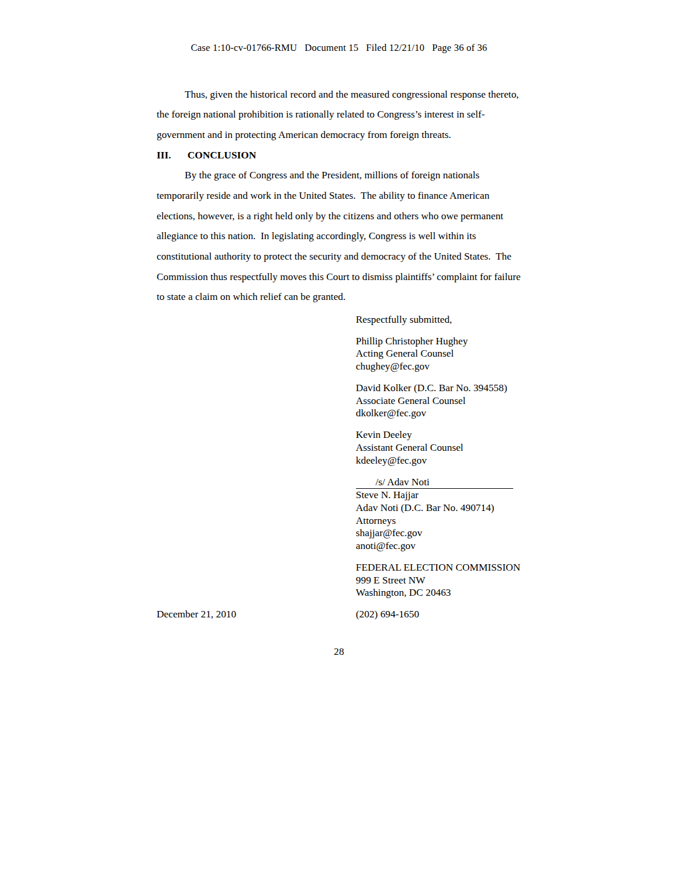Case 1:10-cv-01766-RMU Document 15 Filed 12/21/10 Page 36 of 36
Thus, given the historical record and the measured congressional response thereto, the foreign national prohibition is rationally related to Congress’s interest in self-government and in protecting American democracy from foreign threats.
III. CONCLUSION
By the grace of Congress and the President, millions of foreign nationals temporarily reside and work in the United States. The ability to finance American elections, however, is a right held only by the citizens and others who owe permanent allegiance to this nation. In legislating accordingly, Congress is well within its constitutional authority to protect the security and democracy of the United States. The Commission thus respectfully moves this Court to dismiss plaintiffs’ complaint for failure to state a claim on which relief can be granted.
Respectfully submitted,
Phillip Christopher Hughey
Acting General Counsel
chughey@fec.gov
David Kolker (D.C. Bar No. 394558)
Associate General Counsel
dkolker@fec.gov
Kevin Deeley
Assistant General Counsel
kdeeley@fec.gov
/s/ Adav Noti
Steve N. Hajjar
Adav Noti (D.C. Bar No. 490714)
Attorneys
shajjar@fec.gov
anoti@fec.gov
FEDERAL ELECTION COMMISSION
999 E Street NW
Washington, DC 20463
December 21, 2010 (202) 694-1650
28